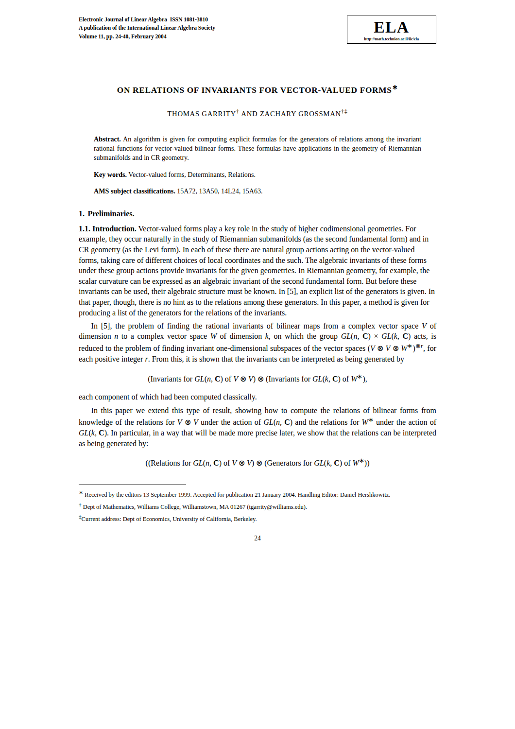Electronic Journal of Linear Algebra ISSN 1081-3810
A publication of the International Linear Algebra Society
Volume 11, pp. 24-40, February 2004
ELA
http://math.technion.ac.il/iic/ela
ON RELATIONS OF INVARIANTS FOR VECTOR-VALUED FORMS∗
THOMAS GARRITY† AND ZACHARY GROSSMAN†‡
Abstract. An algorithm is given for computing explicit formulas for the generators of relations among the invariant rational functions for vector-valued bilinear forms. These formulas have applications in the geometry of Riemannian submanifolds and in CR geometry.
Key words. Vector-valued forms, Determinants, Relations.
AMS subject classifications. 15A72, 13A50, 14L24, 15A63.
1. Preliminaries.
1.1. Introduction.
Vector-valued forms play a key role in the study of higher codimensional geometries. For example, they occur naturally in the study of Riemannian submanifolds (as the second fundamental form) and in CR geometry (as the Levi form). In each of these there are natural group actions acting on the vector-valued forms, taking care of different choices of local coordinates and the such. The algebraic invariants of these forms under these group actions provide invariants for the given geometries. In Riemannian geometry, for example, the scalar curvature can be expressed as an algebraic invariant of the second fundamental form. But before these invariants can be used, their algebraic structure must be known. In [5], an explicit list of the generators is given. In that paper, though, there is no hint as to the relations among these generators. In this paper, a method is given for producing a list of the generators for the relations of the invariants.
In [5], the problem of finding the rational invariants of bilinear maps from a complex vector space V of dimension n to a complex vector space W of dimension k, on which the group GL(n, C) × GL(k, C) acts, is reduced to the problem of finding invariant one-dimensional subspaces of the vector spaces (V ⊗ V ⊗ W∗)⊗r, for each positive integer r. From this, it is shown that the invariants can be interpreted as being generated by
(Invariants for GL(n, C) of V ⊗ V) ⊗ (Invariants for GL(k, C) of W∗),
each component of which had been computed classically.
In this paper we extend this type of result, showing how to compute the relations of bilinear forms from knowledge of the relations for V ⊗ V under the action of GL(n, C) and the relations for W∗ under the action of GL(k, C). In particular, in a way that will be made more precise later, we show that the relations can be interpreted as being generated by:
((Relations for GL(n, C) of V ⊗ V) ⊗ (Generators for GL(k, C) of W∗))
∗ Received by the editors 13 September 1999. Accepted for publication 21 January 2004. Handling Editor: Daniel Hershkowitz.
† Dept of Mathematics, Williams College, Williamstown, MA 01267 (tgarrity@williams.edu).
‡Current address: Dept of Economics, University of California, Berkeley.
24